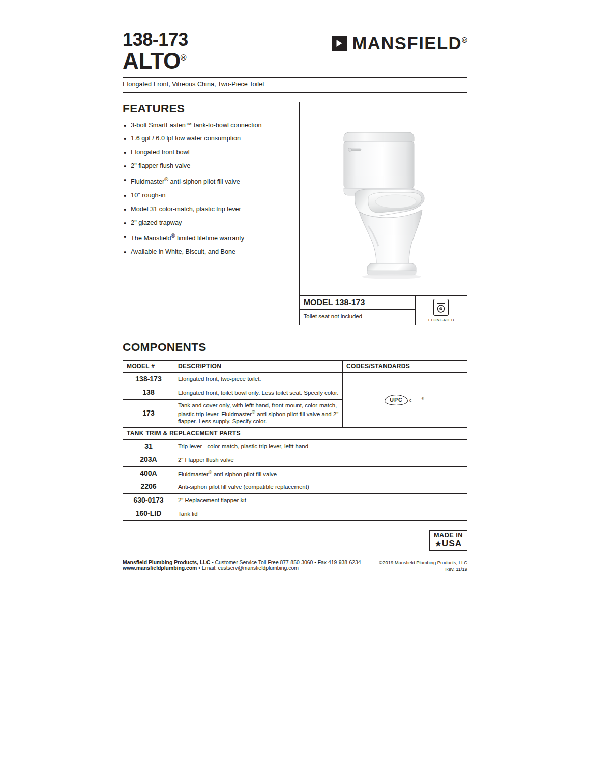138-173
ALTO®
MANSFIELD®
Elongated Front, Vitreous China, Two-Piece Toilet
FEATURES
3-bolt SmartFasten™ tank-to-bowl connection
1.6 gpf / 6.0 lpf low water consumption
Elongated front bowl
2" flapper flush valve
Fluidmaster® anti-siphon pilot fill valve
10" rough-in
Model 31 color-match, plastic trip lever
2" glazed trapway
The Mansfield® limited lifetime warranty
Available in White, Biscuit, and Bone
MODEL 138-173
Toilet seat not included
ELONGATED
COMPONENTS
| MODEL # | DESCRIPTION | CODES/STANDARDS |
| --- | --- | --- |
| 138-173 | Elongated front, two-piece toilet. | UPC c ® |
| 138 | Elongated front, toilet bowl only. Less toilet seat. Specify color. |
| 173 | Tank and cover only, with leftt hand, front-mount, color-match, plastic trip lever. Fluidmaster ® anti-siphon pilot fill valve and 2" flapper. Less supply. Specify color. |
| TANK TRIM & REPLACEMENT PARTS |
| 31 | Trip lever - color-match, plastic trip lever, leftt hand |
| 203A | 2" Flapper flush valve |
| 400A | Fluidmaster ® anti-siphon pilot fill valve |
| 2206 | Anti-siphon pilot fill valve (compatible replacement) |
| 630-0173 | 2" Replacement flapper kit |
| 160-LID | Tank lid |
MADE IN
★USA
Mansfield Plumbing Products, LLC • Customer Service Toll Free 877-850-3060 • Fax 419-938-6234
www.mansfieldplumbing.com • Email: custserv@mansfieldplumbing.com
©2019 Mansfield Plumbing Products, LLC
Rev. 11/19